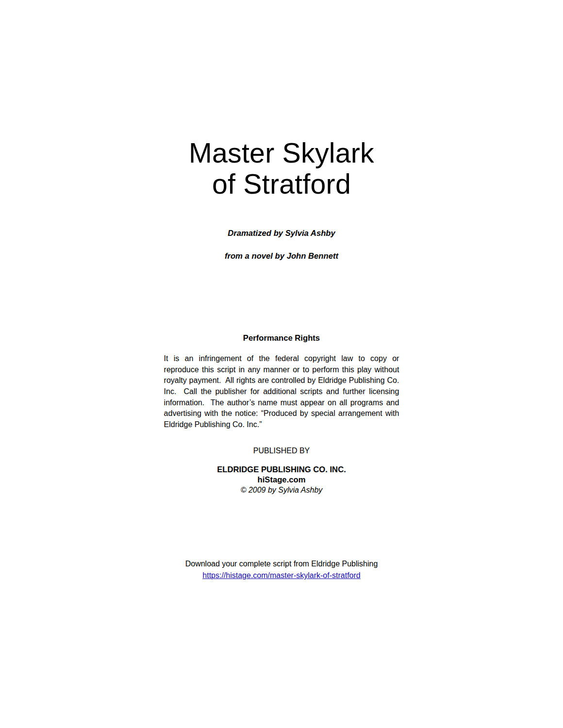Master Skylark
of Stratford
Dramatized by Sylvia Ashby
from a novel by John Bennett
Performance Rights
It is an infringement of the federal copyright law to copy or reproduce this script in any manner or to perform this play without royalty payment. All rights are controlled by Eldridge Publishing Co. Inc. Call the publisher for additional scripts and further licensing information. The author’s name must appear on all programs and advertising with the notice: “Produced by special arrangement with Eldridge Publishing Co. Inc.”
PUBLISHED BY
ELDRIDGE PUBLISHING CO. INC.
hiStage.com
© 2009 by Sylvia Ashby
Download your complete script from Eldridge Publishing
https://histage.com/master-skylark-of-stratford